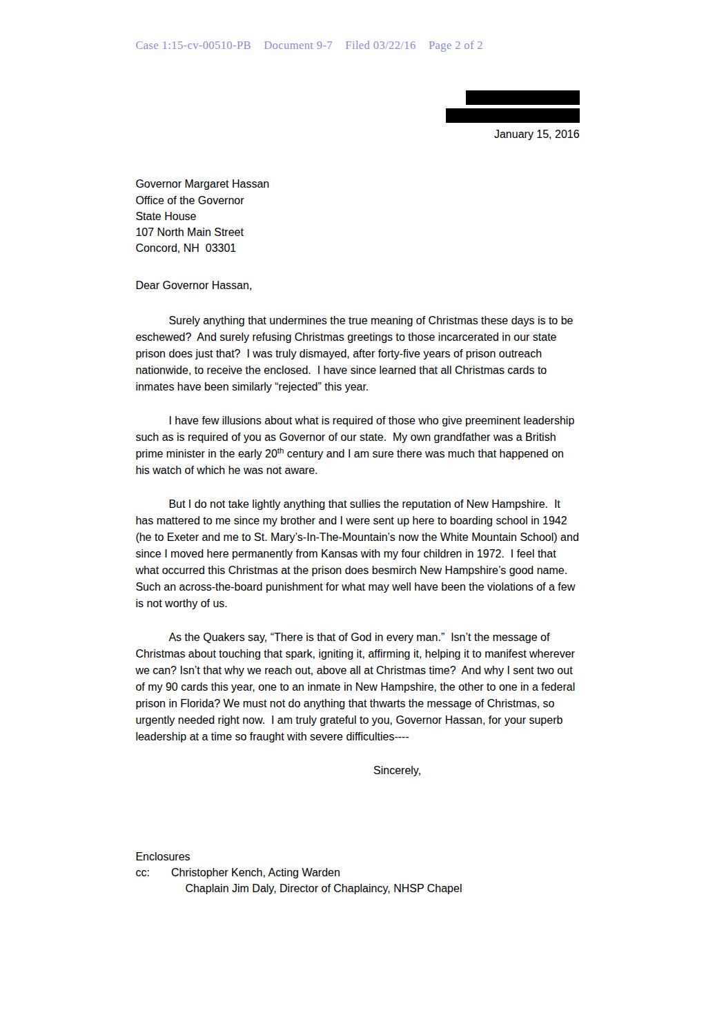Case 1:15-cv-00510-PB Document 9-7 Filed 03/22/16 Page 2 of 2
January 15, 2016
Governor Margaret Hassan
Office of the Governor
State House
107 North Main Street
Concord, NH 03301
Dear Governor Hassan,
Surely anything that undermines the true meaning of Christmas these days is to be eschewed? And surely refusing Christmas greetings to those incarcerated in our state prison does just that? I was truly dismayed, after forty-five years of prison outreach nationwide, to receive the enclosed. I have since learned that all Christmas cards to inmates have been similarly “rejected” this year.
I have few illusions about what is required of those who give preeminent leadership such as is required of you as Governor of our state. My own grandfather was a British prime minister in the early 20th century and I am sure there was much that happened on his watch of which he was not aware.
But I do not take lightly anything that sullies the reputation of New Hampshire. It has mattered to me since my brother and I were sent up here to boarding school in 1942 (he to Exeter and me to St. Mary’s-In-The-Mountain’s now the White Mountain School) and since I moved here permanently from Kansas with my four children in 1972. I feel that what occurred this Christmas at the prison does besmirch New Hampshire’s good name. Such an across-the-board punishment for what may well have been the violations of a few is not worthy of us.
As the Quakers say, “There is that of God in every man.” Isn’t the message of Christmas about touching that spark, igniting it, affirming it, helping it to manifest wherever we can? Isn’t that why we reach out, above all at Christmas time? And why I sent two out of my 90 cards this year, one to an inmate in New Hampshire, the other to one in a federal prison in Florida? We must not do anything that thwarts the message of Christmas, so urgently needed right now. I am truly grateful to you, Governor Hassan, for your superb leadership at a time so fraught with severe difficulties----
Sincerely,
Enclosures
cc: Christopher Kench, Acting Warden Chaplain Jim Daly, Director of Chaplaincy, NHSP Chapel